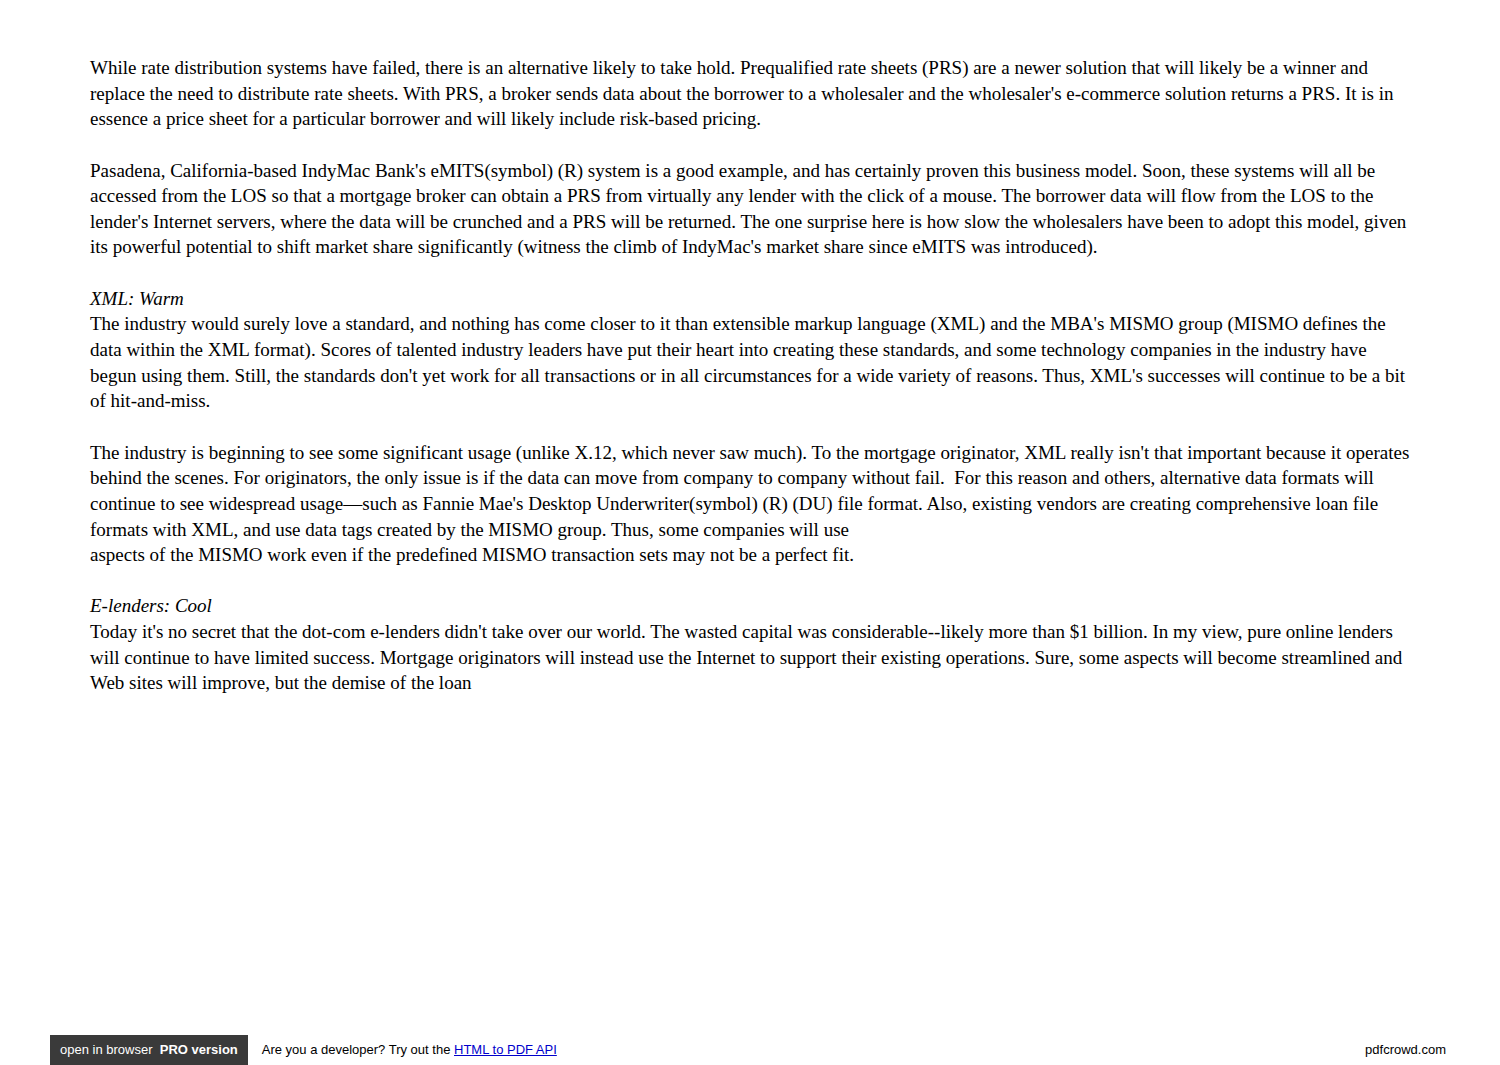While rate distribution systems have failed, there is an alternative likely to take hold. Prequalified rate sheets (PRS) are a newer solution that will likely be a winner and replace the need to distribute rate sheets. With PRS, a broker sends data about the borrower to a wholesaler and the wholesaler's e-commerce solution returns a PRS. It is in essence a price sheet for a particular borrower and will likely include risk-based pricing.
Pasadena, California-based IndyMac Bank's eMITS(symbol) (R) system is a good example, and has certainly proven this business model. Soon, these systems will all be accessed from the LOS so that a mortgage broker can obtain a PRS from virtually any lender with the click of a mouse. The borrower data will flow from the LOS to the lender's Internet servers, where the data will be crunched and a PRS will be returned. The one surprise here is how slow the wholesalers have been to adopt this model, given its powerful potential to shift market share significantly (witness the climb of IndyMac's market share since eMITS was introduced).
XML: Warm
The industry would surely love a standard, and nothing has come closer to it than extensible markup language (XML) and the MBA's MISMO group (MISMO defines the data within the XML format). Scores of talented industry leaders have put their heart into creating these standards, and some technology companies in the industry have begun using them. Still, the standards don't yet work for all transactions or in all circumstances for a wide variety of reasons. Thus, XML's successes will continue to be a bit of hit-and-miss.
The industry is beginning to see some significant usage (unlike X.12, which never saw much). To the mortgage originator, XML really isn't that important because it operates behind the scenes. For originators, the only issue is if the data can move from company to company without fail. For this reason and others, alternative data formats will continue to see widespread usage—such as Fannie Mae's Desktop Underwriter(symbol) (R) (DU) file format. Also, existing vendors are creating comprehensive loan file formats with XML, and use data tags created by the MISMO group. Thus, some companies will use
aspects of the MISMO work even if the predefined MISMO transaction sets may not be a perfect fit.
E-lenders: Cool
Today it's no secret that the dot-com e-lenders didn't take over our world. The wasted capital was considerable--likely more than $1 billion. In my view, pure online lenders will continue to have limited success. Mortgage originators will instead use the Internet to support their existing operations. Sure, some aspects will become streamlined and Web sites will improve, but the demise of the loan
open in browser PRO version
Are you a developer? Try out the HTML to PDF API
pdfcrowd.com